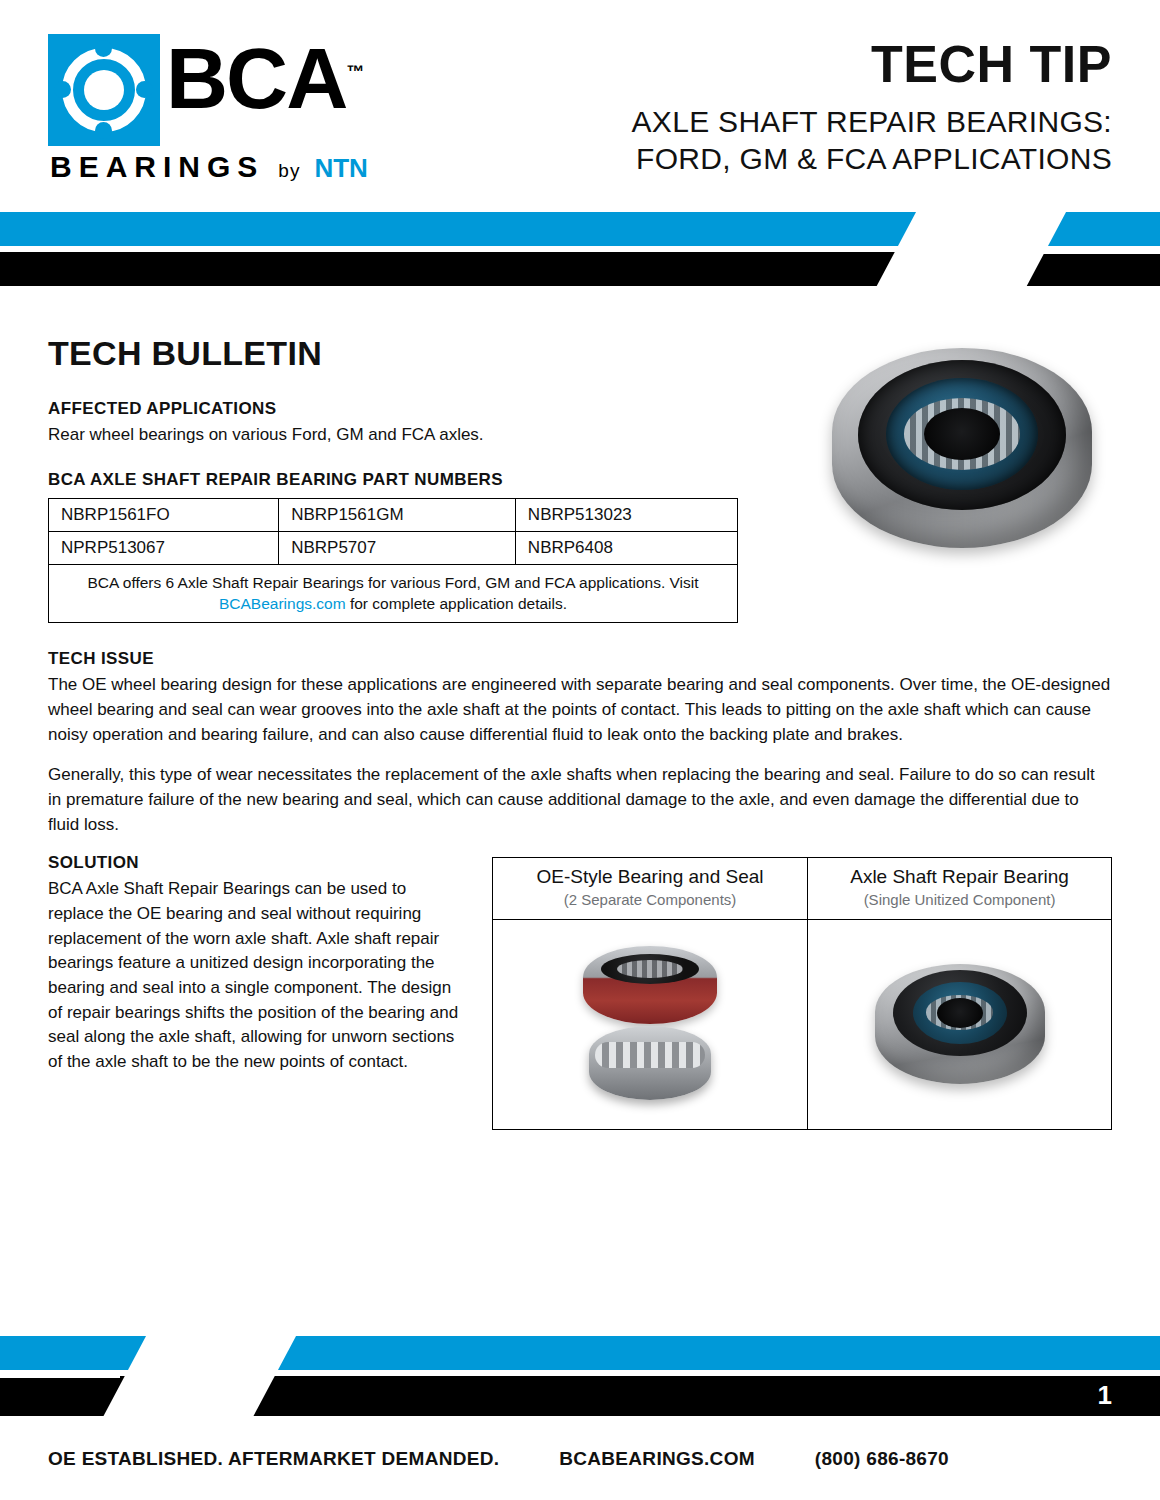BCA™
BEARINGS by NTN
TECH TIP
AXLE SHAFT REPAIR BEARINGS:
FORD, GM & FCA APPLICATIONS
TECH BULLETIN
Affected Applications
Rear wheel bearings on various Ford, GM and FCA axles.
BCA Axle Shaft Repair Bearing Part Numbers
| NBRP1561FO | NBRP1561GM | NBRP513023 |
| NPRP513067 | NBRP5707 | NBRP6408 |
| BCA offers 6 Axle Shaft Repair Bearings for various Ford, GM and FCA applications. Visit BCABearings.com for complete application details. |
Tech Issue
The OE wheel bearing design for these applications are engineered with separate bearing and seal components. Over time, the OE-designed wheel bearing and seal can wear grooves into the axle shaft at the points of contact. This leads to pitting on the axle shaft which can cause noisy operation and bearing failure, and can also cause differential fluid to leak onto the backing plate and brakes.
Generally, this type of wear necessitates the replacement of the axle shafts when replacing the bearing and seal. Failure to do so can result in premature failure of the new bearing and seal, which can cause additional damage to the axle, and even damage the differential due to fluid loss.
Solution
BCA Axle Shaft Repair Bearings can be used to replace the OE bearing and seal without requiring replacement of the worn axle shaft. Axle shaft repair bearings feature a unitized design incorporating the bearing and seal into a single component. The design of repair bearings shifts the position of the bearing and seal along the axle shaft, allowing for unworn sections of the axle shaft to be the new points of contact.
| OE-Style Bearing and Seal (2 Separate Components) | Axle Shaft Repair Bearing (Single Unitized Component) |
| --- | --- |
1
OE ESTABLISHED. AFTERMARKET DEMANDED. BCABEARINGS.COM (800) 686-8670